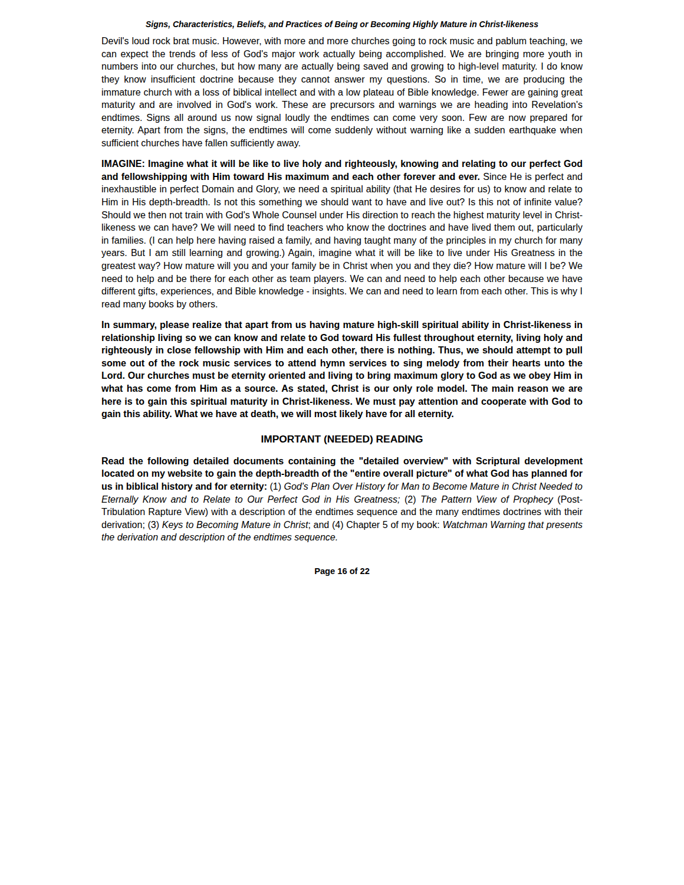Signs, Characteristics, Beliefs, and Practices of Being or Becoming Highly Mature in Christ-likeness
Devil's loud rock brat music. However, with more and more churches going to rock music and pablum teaching, we can expect the trends of less of God's major work actually being accomplished. We are bringing more youth in numbers into our churches, but how many are actually being saved and growing to high-level maturity. I do know they know insufficient doctrine because they cannot answer my questions. So in time, we are producing the immature church with a loss of biblical intellect and with a low plateau of Bible knowledge. Fewer are gaining great maturity and are involved in God's work. These are precursors and warnings we are heading into Revelation's endtimes. Signs all around us now signal loudly the endtimes can come very soon. Few are now prepared for eternity. Apart from the signs, the endtimes will come suddenly without warning like a sudden earthquake when sufficient churches have fallen sufficiently away.
IMAGINE: Imagine what it will be like to live holy and righteously, knowing and relating to our perfect God and fellowshipping with Him toward His maximum and each other forever and ever. Since He is perfect and inexhaustible in perfect Domain and Glory, we need a spiritual ability (that He desires for us) to know and relate to Him in His depth-breadth. Is not this something we should want to have and live out? Is this not of infinite value? Should we then not train with God's Whole Counsel under His direction to reach the highest maturity level in Christ-likeness we can have? We will need to find teachers who know the doctrines and have lived them out, particularly in families. (I can help here having raised a family, and having taught many of the principles in my church for many years. But I am still learning and growing.) Again, imagine what it will be like to live under His Greatness in the greatest way? How mature will you and your family be in Christ when you and they die? How mature will I be? We need to help and be there for each other as team players. We can and need to help each other because we have different gifts, experiences, and Bible knowledge - insights. We can and need to learn from each other. This is why I read many books by others.
In summary, please realize that apart from us having mature high-skill spiritual ability in Christ-likeness in relationship living so we can know and relate to God toward His fullest throughout eternity, living holy and righteously in close fellowship with Him and each other, there is nothing. Thus, we should attempt to pull some out of the rock music services to attend hymn services to sing melody from their hearts unto the Lord. Our churches must be eternity oriented and living to bring maximum glory to God as we obey Him in what has come from Him as a source. As stated, Christ is our only role model. The main reason we are here is to gain this spiritual maturity in Christ-likeness. We must pay attention and cooperate with God to gain this ability. What we have at death, we will most likely have for all eternity.
IMPORTANT (NEEDED) READING
Read the following detailed documents containing the "detailed overview" with Scriptural development located on my website to gain the depth-breadth of the "entire overall picture" of what God has planned for us in biblical history and for eternity: (1) God's Plan Over History for Man to Become Mature in Christ Needed to Eternally Know and to Relate to Our Perfect God in His Greatness; (2) The Pattern View of Prophecy (Post-Tribulation Rapture View) with a description of the endtimes sequence and the many endtimes doctrines with their derivation; (3) Keys to Becoming Mature in Christ; and (4) Chapter 5 of my book: Watchman Warning that presents the derivation and description of the endtimes sequence.
Page 16 of 22